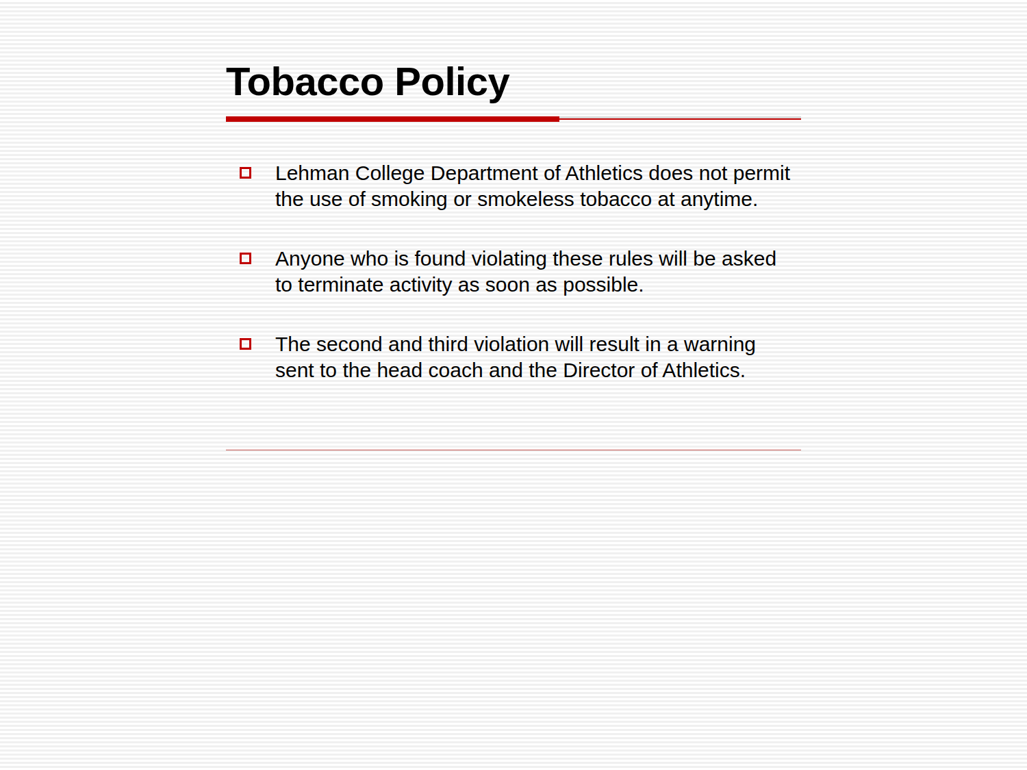Tobacco Policy
Lehman College Department of Athletics does not permit the use of smoking or smokeless tobacco at anytime.
Anyone who is found violating these rules will be asked to terminate activity as soon as possible.
The second and third violation will result in a warning sent to the head coach and the Director of Athletics.